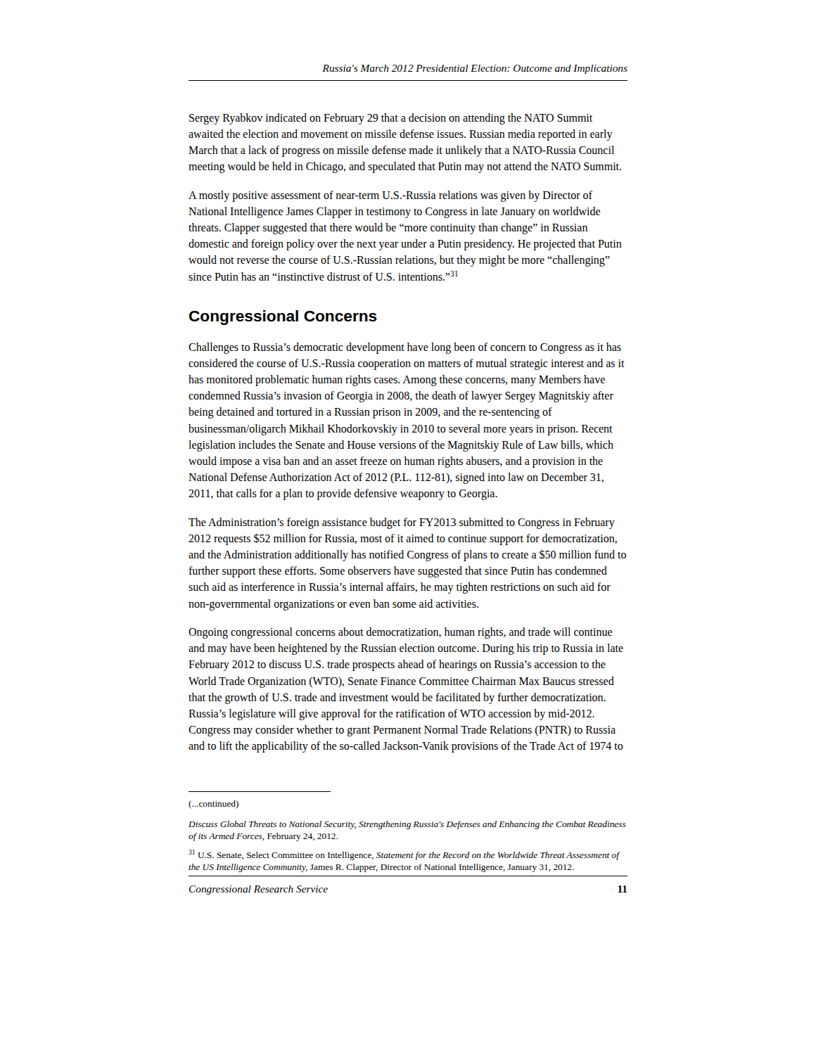Russia's March 2012 Presidential Election: Outcome and Implications
Sergey Ryabkov indicated on February 29 that a decision on attending the NATO Summit awaited the election and movement on missile defense issues. Russian media reported in early March that a lack of progress on missile defense made it unlikely that a NATO-Russia Council meeting would be held in Chicago, and speculated that Putin may not attend the NATO Summit.
A mostly positive assessment of near-term U.S.-Russia relations was given by Director of National Intelligence James Clapper in testimony to Congress in late January on worldwide threats. Clapper suggested that there would be “more continuity than change” in Russian domestic and foreign policy over the next year under a Putin presidency. He projected that Putin would not reverse the course of U.S.-Russian relations, but they might be more “challenging” since Putin has an “instinctive distrust of U.S. intentions.”31
Congressional Concerns
Challenges to Russia’s democratic development have long been of concern to Congress as it has considered the course of U.S.-Russia cooperation on matters of mutual strategic interest and as it has monitored problematic human rights cases. Among these concerns, many Members have condemned Russia’s invasion of Georgia in 2008, the death of lawyer Sergey Magnitskiy after being detained and tortured in a Russian prison in 2009, and the re-sentencing of businessman/oligarch Mikhail Khodorkovskiy in 2010 to several more years in prison. Recent legislation includes the Senate and House versions of the Magnitskiy Rule of Law bills, which would impose a visa ban and an asset freeze on human rights abusers, and a provision in the National Defense Authorization Act of 2012 (P.L. 112-81), signed into law on December 31, 2011, that calls for a plan to provide defensive weaponry to Georgia.
The Administration’s foreign assistance budget for FY2013 submitted to Congress in February 2012 requests $52 million for Russia, most of it aimed to continue support for democratization, and the Administration additionally has notified Congress of plans to create a $50 million fund to further support these efforts. Some observers have suggested that since Putin has condemned such aid as interference in Russia’s internal affairs, he may tighten restrictions on such aid for non-governmental organizations or even ban some aid activities.
Ongoing congressional concerns about democratization, human rights, and trade will continue and may have been heightened by the Russian election outcome. During his trip to Russia in late February 2012 to discuss U.S. trade prospects ahead of hearings on Russia’s accession to the World Trade Organization (WTO), Senate Finance Committee Chairman Max Baucus stressed that the growth of U.S. trade and investment would be facilitated by further democratization. Russia’s legislature will give approval for the ratification of WTO accession by mid-2012. Congress may consider whether to grant Permanent Normal Trade Relations (PNTR) to Russia and to lift the applicability of the so-called Jackson-Vanik provisions of the Trade Act of 1974 to
(...continued)
Discuss Global Threats to National Security, Strengthening Russia's Defenses and Enhancing the Combat Readiness of its Armed Forces, February 24, 2012.
31 U.S. Senate, Select Committee on Intelligence, Statement for the Record on the Worldwide Threat Assessment of the US Intelligence Community, James R. Clapper, Director of National Intelligence, January 31, 2012.
Congressional Research Service 11